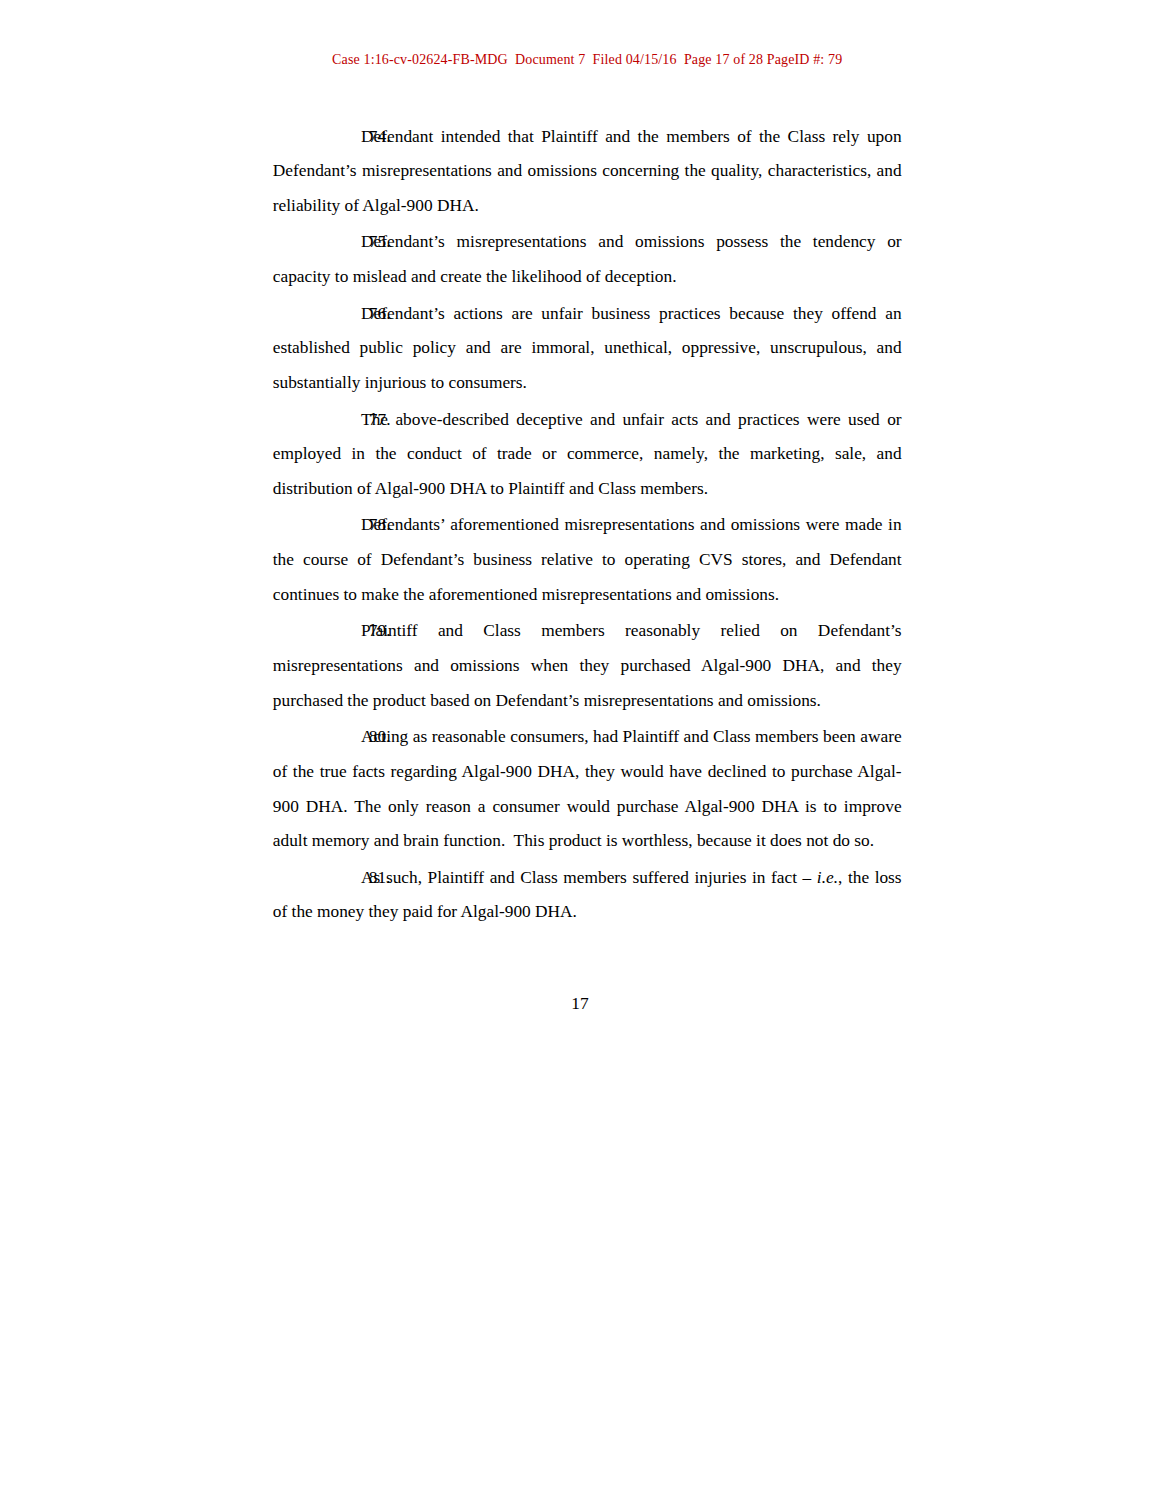Case 1:16-cv-02624-FB-MDG Document 7 Filed 04/15/16 Page 17 of 28 PageID #: 79
74. Defendant intended that Plaintiff and the members of the Class rely upon Defendant’s misrepresentations and omissions concerning the quality, characteristics, and reliability of Algal-900 DHA.
75. Defendant’s misrepresentations and omissions possess the tendency or capacity to mislead and create the likelihood of deception.
76. Defendant’s actions are unfair business practices because they offend an established public policy and are immoral, unethical, oppressive, unscrupulous, and substantially injurious to consumers.
77. The above-described deceptive and unfair acts and practices were used or employed in the conduct of trade or commerce, namely, the marketing, sale, and distribution of Algal-900 DHA to Plaintiff and Class members.
78. Defendants’ aforementioned misrepresentations and omissions were made in the course of Defendant’s business relative to operating CVS stores, and Defendant continues to make the aforementioned misrepresentations and omissions.
79. Plaintiff and Class members reasonably relied on Defendant’s misrepresentations and omissions when they purchased Algal-900 DHA, and they purchased the product based on Defendant’s misrepresentations and omissions.
80. Acting as reasonable consumers, had Plaintiff and Class members been aware of the true facts regarding Algal-900 DHA, they would have declined to purchase Algal-900 DHA. The only reason a consumer would purchase Algal-900 DHA is to improve adult memory and brain function. This product is worthless, because it does not do so.
81. As such, Plaintiff and Class members suffered injuries in fact – i.e., the loss of the money they paid for Algal-900 DHA.
17